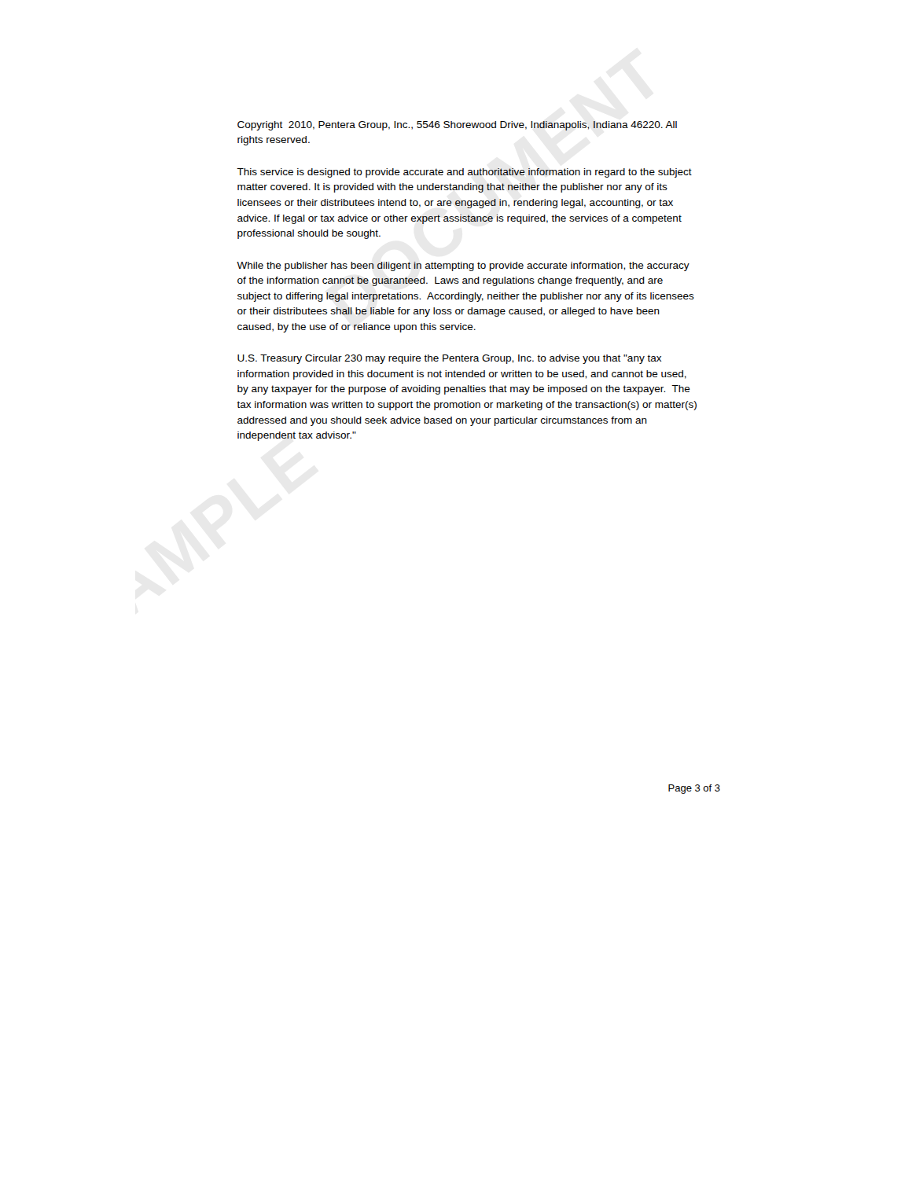SAMPLE DOCUMENT
Copyright 2010, Pentera Group, Inc., 5546 Shorewood Drive, Indianapolis, Indiana 46220. All rights reserved.
This service is designed to provide accurate and authoritative information in regard to the subject matter covered. It is provided with the understanding that neither the publisher nor any of its licensees or their distributees intend to, or are engaged in, rendering legal, accounting, or tax advice. If legal or tax advice or other expert assistance is required, the services of a competent professional should be sought.
While the publisher has been diligent in attempting to provide accurate information, the accuracy of the information cannot be guaranteed. Laws and regulations change frequently, and are subject to differing legal interpretations. Accordingly, neither the publisher nor any of its licensees or their distributees shall be liable for any loss or damage caused, or alleged to have been caused, by the use of or reliance upon this service.
U.S. Treasury Circular 230 may require the Pentera Group, Inc. to advise you that "any tax information provided in this document is not intended or written to be used, and cannot be used, by any taxpayer for the purpose of avoiding penalties that may be imposed on the taxpayer. The tax information was written to support the promotion or marketing of the transaction(s) or matter(s) addressed and you should seek advice based on your particular circumstances from an independent tax advisor."
Page 3 of 3